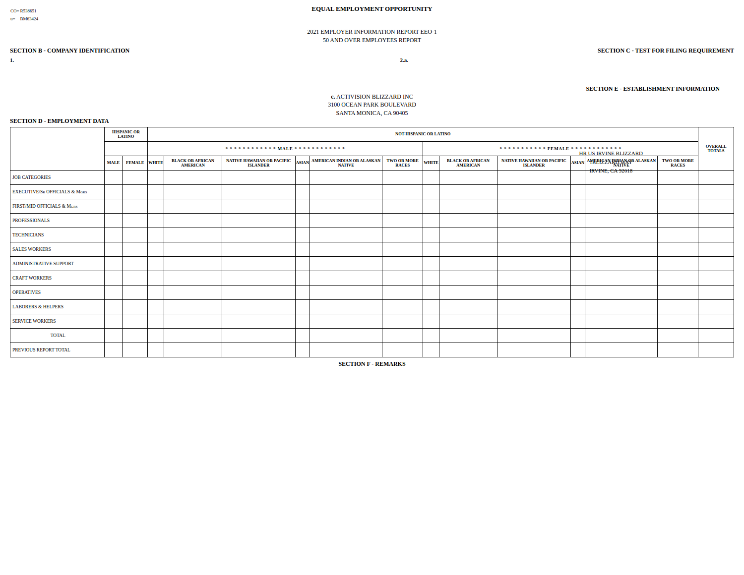| CO= | R538651 |
| u= | BM63424 |
EQUAL EMPLOYMENT OPPORTUNITY
2021 EMPLOYER INFORMATION REPORT EEO-1
50 AND OVER EMPLOYEES REPORT
SECTION B - COMPANY IDENTIFICATION
SECTION C - TEST FOR FILING REQUIREMENT
1.
2.a.
SECTION E - ESTABLISHMENT INFORMATION
c. ACTIVISION BLIZZARD INC
3100 OCEAN PARK BOULEVARD
SANTA MONICA, CA 90405
SECTION D - EMPLOYMENT DATA
| | HISPANIC OR LATINO | NOT-HISPANIC OR LATINO | OVERALL TOTALS |
| --- | --- | --- | --- |
| | * * * * * * * * * * * * MALE * * * * * * * * * * * * | * * * * * * * * * * * FEMALE * * * * * * * * * * * * |
| MALE | FEMALE | WHITE | BLACK OR AFRICAN AMERICAN | NATIVE HAWAIIAN OR PACIFIC ISLANDER | ASIAN | AMERICAN INDIAN OR ALASKAN NATIVE | TWO OR MORE RACES | WHITE | BLACK OR AFRICAN AMERICAN | NATIVE HAWAIIAN OR PACIFIC ISLANDER | ASIAN | AMERICAN INDIAN OR ALASKAN NATIVE | TWO OR MORE RACES |
| JOB CATEGORIES | | | | | | | | | | | | | | | |
| EXECUTIVE/ Sr OFFICIALS & Mgrs | | | | | | | | | | | | | | | |
| FIRST/MID OFFICIALS & Mgrs | | | | | | | | | | | | | | | |
| PROFESSIONALS | | | | | | | | | | | | | | | |
| TECHNICIANS | | | | | | | | | | | | | | | |
| SALES WORKERS | | | | | | | | | | | | | | | |
| ADMINISTRATIVE SUPPORT | | | | | | | | | | | | | | | |
| CRAFT WORKERS | | | | | | | | | | | | | | | |
| OPERATIVES | | | | | | | | | | | | | | | |
| LABORERS & HELPERS | | | | | | | | | | | | | | | |
| SERVICE WORKERS | | | | | | | | | | | | | | | |
| TOTAL | | | | | | | | | | | | | | | |
| PREVIOUS REPORT TOTAL | | | | | | | | | | | | | | | |
HR US IRVINE BLIZZARD
1BLIZZARD WAY
IRVINE, CA 92618
SECTION F - REMARKS